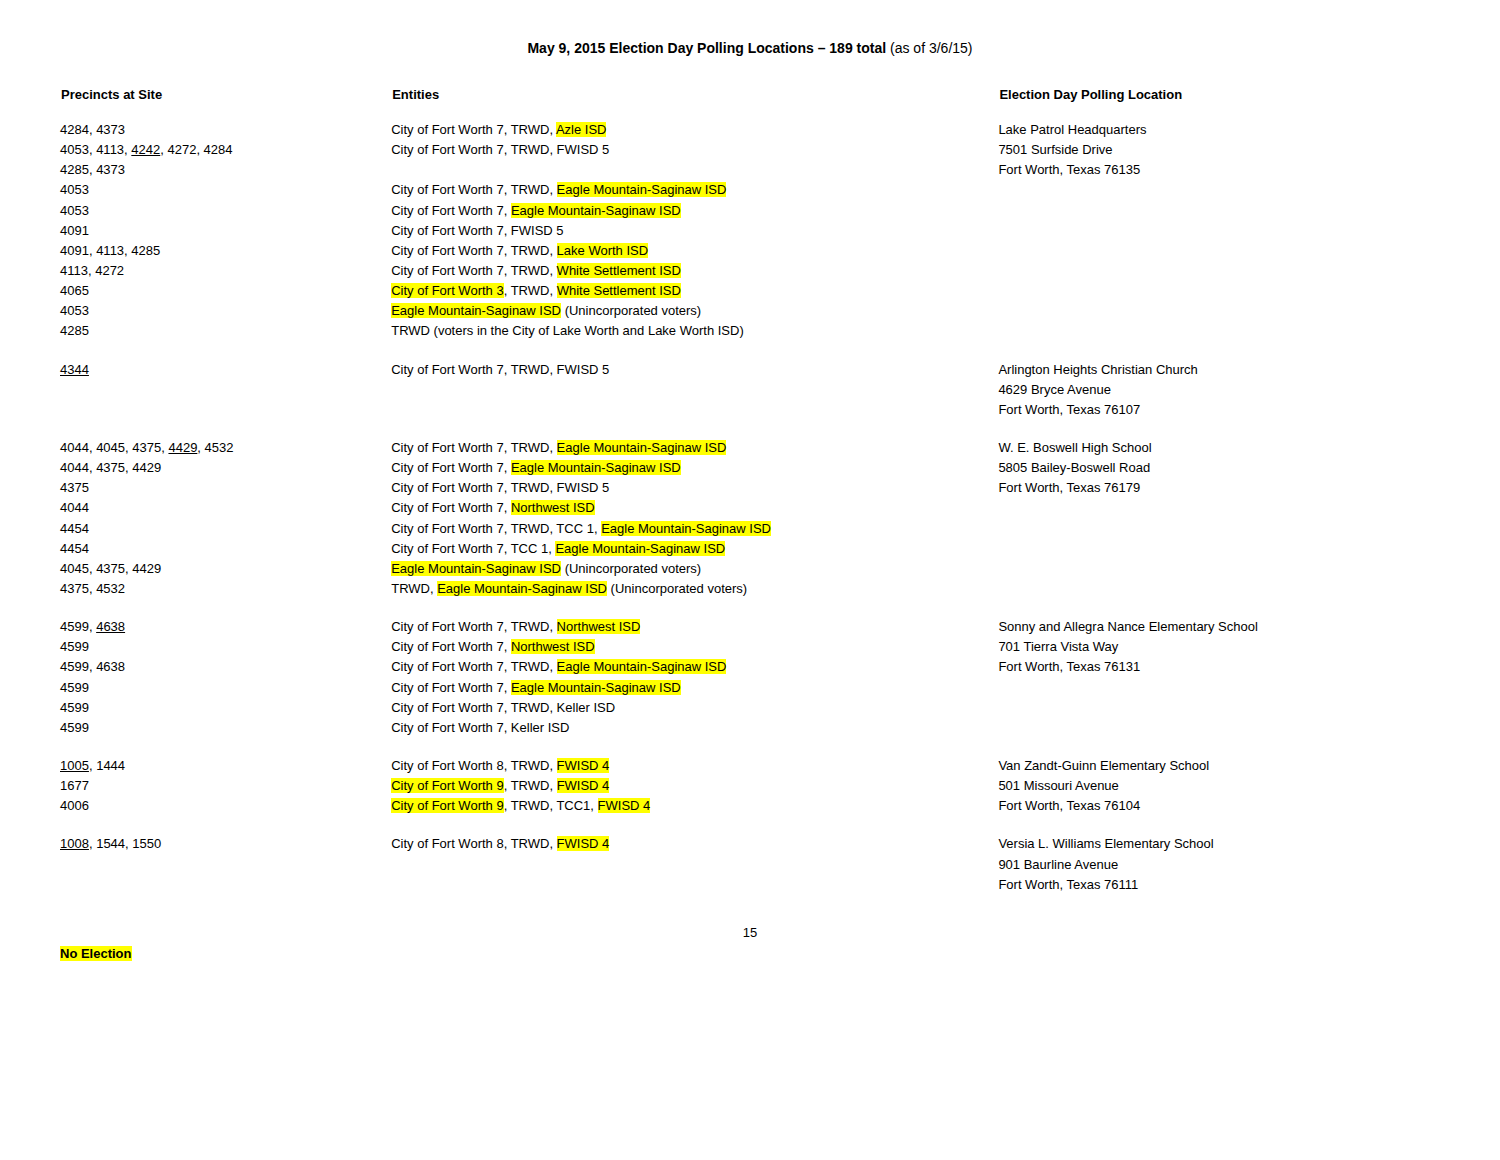May 9, 2015 Election Day Polling Locations – 189 total (as of 3/6/15)
| Precincts at Site | Entities | Election Day Polling Location |
| --- | --- | --- |
| 4284, 4373 | City of Fort Worth 7, TRWD, Azle ISD | Lake Patrol Headquarters |
| 4053, 4113, 4242 , 4272, 4284 | City of Fort Worth 7, TRWD, FWISD 5 | 7501 Surfside Drive |
| 4285, 4373 | | Fort Worth, Texas 76135 |
| 4053 | City of Fort Worth 7, TRWD, Eagle Mountain-Saginaw ISD | |
| 4053 | City of Fort Worth 7, Eagle Mountain-Saginaw ISD | |
| 4091 | City of Fort Worth 7, FWISD 5 | |
| 4091, 4113, 4285 | City of Fort Worth 7, TRWD, Lake Worth ISD | |
| 4113, 4272 | City of Fort Worth 7, TRWD, White Settlement ISD | |
| 4065 | City of Fort Worth 3 , TRWD, White Settlement ISD | |
| 4053 | Eagle Mountain-Saginaw ISD (Unincorporated voters) | |
| 4285 | TRWD (voters in the City of Lake Worth and Lake Worth ISD) | |
| 4344 | City of Fort Worth 7, TRWD, FWISD 5 | Arlington Heights Christian Church |
| | | 4629 Bryce Avenue |
| | | Fort Worth, Texas 76107 |
| 4044, 4045, 4375, 4429 , 4532 | City of Fort Worth 7, TRWD, Eagle Mountain-Saginaw ISD | W. E. Boswell High School |
| 4044, 4375, 4429 | City of Fort Worth 7, Eagle Mountain-Saginaw ISD | 5805 Bailey-Boswell Road |
| 4375 | City of Fort Worth 7, TRWD, FWISD 5 | Fort Worth, Texas 76179 |
| 4044 | City of Fort Worth 7, Northwest ISD | |
| 4454 | City of Fort Worth 7, TRWD, TCC 1, Eagle Mountain-Saginaw ISD | |
| 4454 | City of Fort Worth 7, TCC 1, Eagle Mountain-Saginaw ISD | |
| 4045, 4375, 4429 | Eagle Mountain-Saginaw ISD (Unincorporated voters) | |
| 4375, 4532 | TRWD, Eagle Mountain-Saginaw ISD (Unincorporated voters) | |
| 4599, 4638 | City of Fort Worth 7, TRWD, Northwest ISD | Sonny and Allegra Nance Elementary School |
| 4599 | City of Fort Worth 7, Northwest ISD | 701 Tierra Vista Way |
| 4599, 4638 | City of Fort Worth 7, TRWD, Eagle Mountain-Saginaw ISD | Fort Worth, Texas 76131 |
| 4599 | City of Fort Worth 7, Eagle Mountain-Saginaw ISD | |
| 4599 | City of Fort Worth 7, TRWD, Keller ISD | |
| 4599 | City of Fort Worth 7, Keller ISD | |
| 1005 , 1444 | City of Fort Worth 8, TRWD, FWISD 4 | Van Zandt-Guinn Elementary School |
| 1677 | City of Fort Worth 9 , TRWD, FWISD 4 | 501 Missouri Avenue |
| 4006 | City of Fort Worth 9 , TRWD, TCC1, FWISD 4 | Fort Worth, Texas 76104 |
| 1008 , 1544, 1550 | City of Fort Worth 8, TRWD, FWISD 4 | Versia L. Williams Elementary School |
| | | 901 Baurline Avenue |
| | | Fort Worth, Texas 76111 |
15
No Election